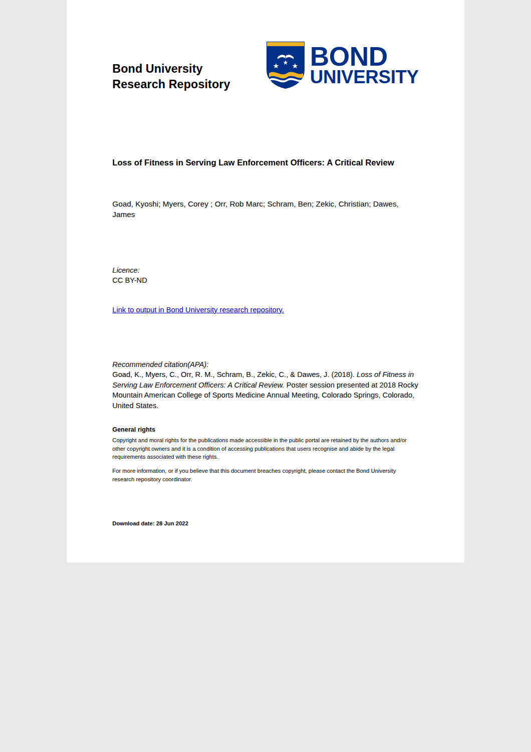Bond University Research Repository
BOND UNIVERSITY
Loss of Fitness in Serving Law Enforcement Officers: A Critical Review
Goad, Kyoshi; Myers, Corey ; Orr, Rob Marc; Schram, Ben; Zekic, Christian; Dawes, James
Licence: CC BY-ND
Link to output in Bond University research repository.
Recommended citation(APA):
Goad, K., Myers, C., Orr, R. M., Schram, B., Zekic, C., & Dawes, J. (2018). Loss of Fitness in Serving Law Enforcement Officers: A Critical Review. Poster session presented at 2018 Rocky Mountain American College of Sports Medicine Annual Meeting, Colorado Springs, Colorado, United States.
General rights
Copyright and moral rights for the publications made accessible in the public portal are retained by the authors and/or other copyright owners and it is a condition of accessing publications that users recognise and abide by the legal requirements associated with these rights.
For more information, or if you believe that this document breaches copyright, please contact the Bond University research repository coordinator.
Download date: 28 Jun 2022